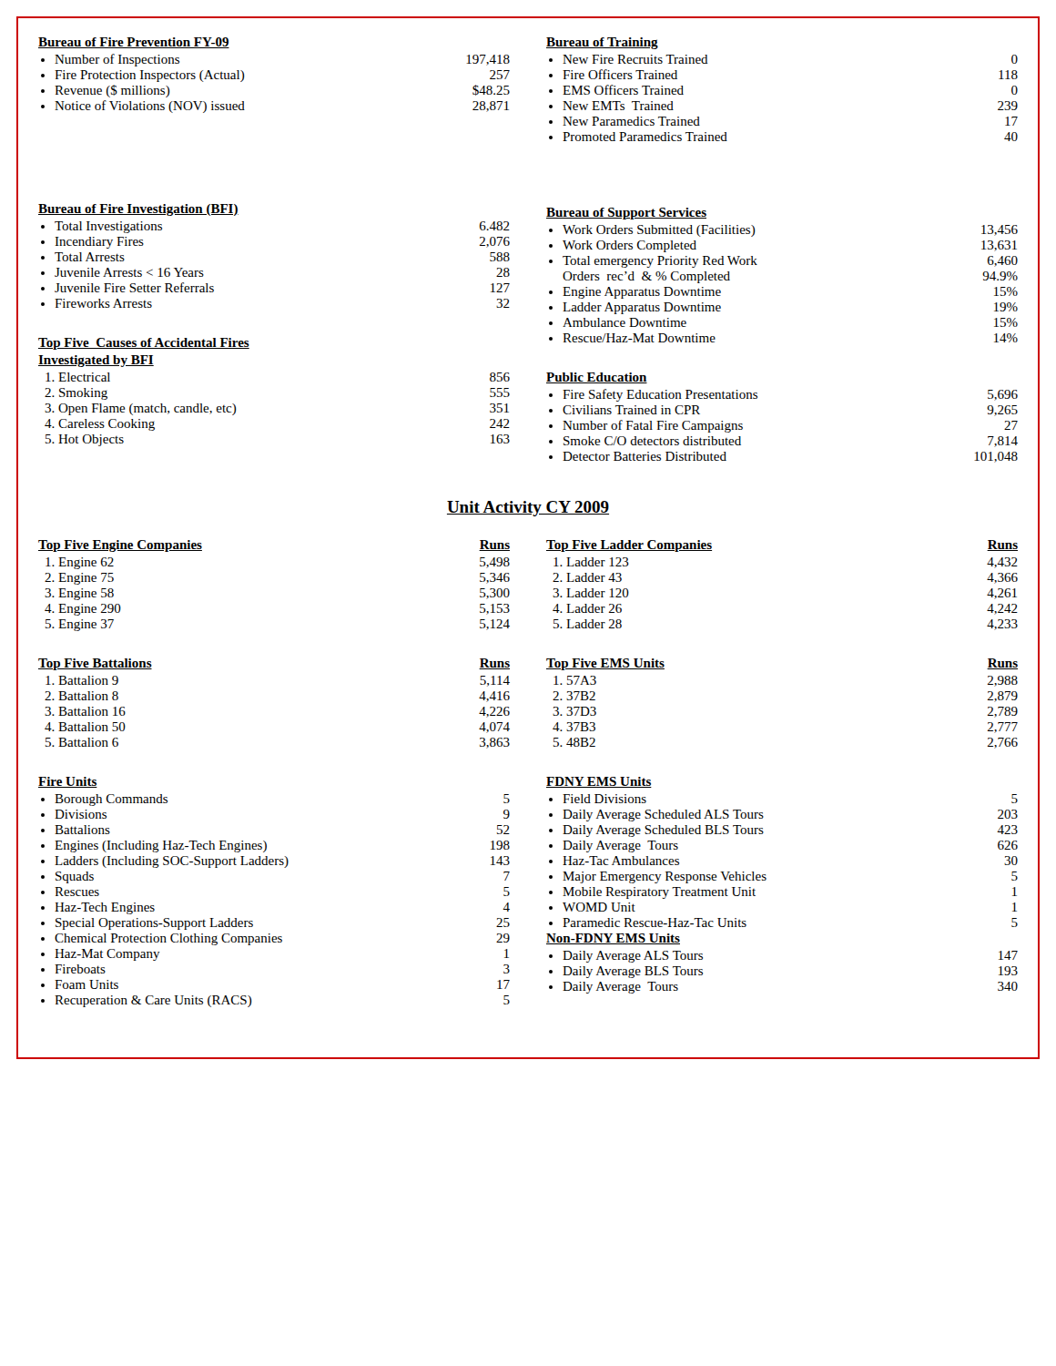Bureau of Fire Prevention FY-09
Number of Inspections 197,418
Fire Protection Inspectors (Actual) 257
Revenue ($ millions)$48.25
Notice of Violations (NOV) issued 28,871
Bureau of Fire Investigation (BFI)
Total Investigations 6.482
Incendiary Fires 2,076
Total Arrests 588
Juvenile Arrests < 16 Years 28
Juvenile Fire Setter Referrals 127
Fireworks Arrests 32
Top Five Causes of Accidental Fires
Investigated by BFI
Electrical 856
Smoking 555
Open Flame (match, candle, etc) 351
Careless Cooking 242
Hot Objects 163
Bureau of Training
New Fire Recruits Trained 0
Fire Officers Trained 118
EMS Officers Trained 0
New EMTs Trained 239
New Paramedics Trained 17
Promoted Paramedics Trained 40
Bureau of Support Services
Work Orders Submitted (Facilities) 13,456
Work Orders Completed 13,631
Total emergency Priority Red Work 6,460
Orders rec’d & % Completed 94.9%
Engine Apparatus Downtime 15%
Ladder Apparatus Downtime 19%
Ambulance Downtime 15%
Rescue/Haz-Mat Downtime 14%
Public Education
Fire Safety Education Presentations 5,696
Civilians Trained in CPR 9,265
Number of Fatal Fire Campaigns 27
Smoke C/O detectors distributed 7,814
Detector Batteries Distributed 101,048
Unit Activity CY 2009
Top Five Engine Companies Runs
Engine 625,498
Engine 755,346
Engine 585,300
Engine 2905,153
Engine 375,124
Top Five Battalions Runs
Battalion 95,114
Battalion 84,416
Battalion 164,226
Battalion 504,074
Battalion 63,863
Fire Units
Borough Commands 5
Divisions 9
Battalions 52
Engines (Including Haz-Tech Engines) 198
Ladders (Including SOC-Support Ladders) 143
Squads 7
Rescues 5
Haz-Tech Engines 4
Special Operations-Support Ladders 25
Chemical Protection Clothing Companies 29
Haz-Mat Company 1
Fireboats 3
Foam Units 17
Recuperation & Care Units (RACS) 5
Top Five Ladder Companies Runs
Ladder 1234,432
Ladder 434,366
Ladder 1204,261
Ladder 264,242
Ladder 284,233
Top Five EMS Units Runs
57A32,988
37B22,879
37D32,789
37B32,777
48B22,766
FDNY EMS Units
Field Divisions 5
Daily Average Scheduled ALS Tours 203
Daily Average Scheduled BLS Tours 423
Daily Average Tours 626
Haz-Tac Ambulances 30
Major Emergency Response Vehicles 5
Mobile Respiratory Treatment Unit 1
WOMD Unit 1
Paramedic Rescue-Haz-Tac Units 5
Non-FDNY EMS Units
Daily Average ALS Tours 147
Daily Average BLS Tours 193
Daily Average Tours 340